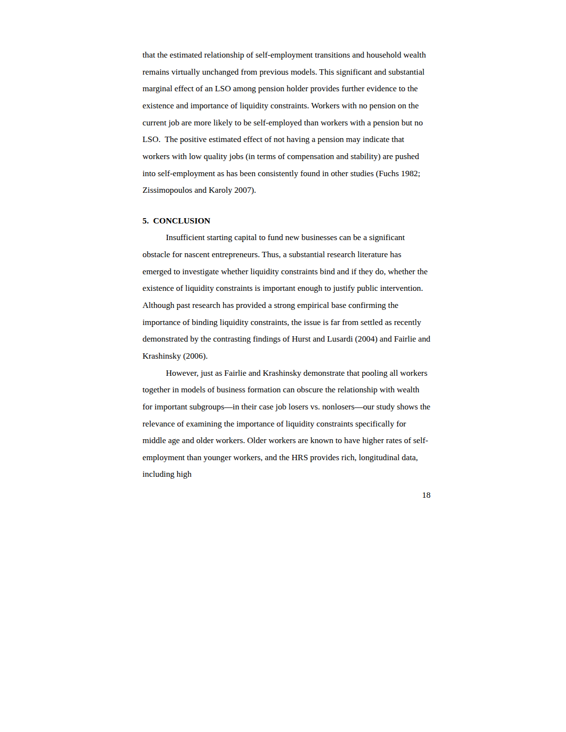that the estimated relationship of self-employment transitions and household wealth remains virtually unchanged from previous models. This significant and substantial marginal effect of an LSO among pension holder provides further evidence to the existence and importance of liquidity constraints. Workers with no pension on the current job are more likely to be self-employed than workers with a pension but no LSO. The positive estimated effect of not having a pension may indicate that workers with low quality jobs (in terms of compensation and stability) are pushed into self-employment as has been consistently found in other studies (Fuchs 1982; Zissimopoulos and Karoly 2007).
5. CONCLUSION
Insufficient starting capital to fund new businesses can be a significant obstacle for nascent entrepreneurs. Thus, a substantial research literature has emerged to investigate whether liquidity constraints bind and if they do, whether the existence of liquidity constraints is important enough to justify public intervention. Although past research has provided a strong empirical base confirming the importance of binding liquidity constraints, the issue is far from settled as recently demonstrated by the contrasting findings of Hurst and Lusardi (2004) and Fairlie and Krashinsky (2006).
However, just as Fairlie and Krashinsky demonstrate that pooling all workers together in models of business formation can obscure the relationship with wealth for important subgroups—in their case job losers vs. nonlosers—our study shows the relevance of examining the importance of liquidity constraints specifically for middle age and older workers. Older workers are known to have higher rates of self-employment than younger workers, and the HRS provides rich, longitudinal data, including high
18